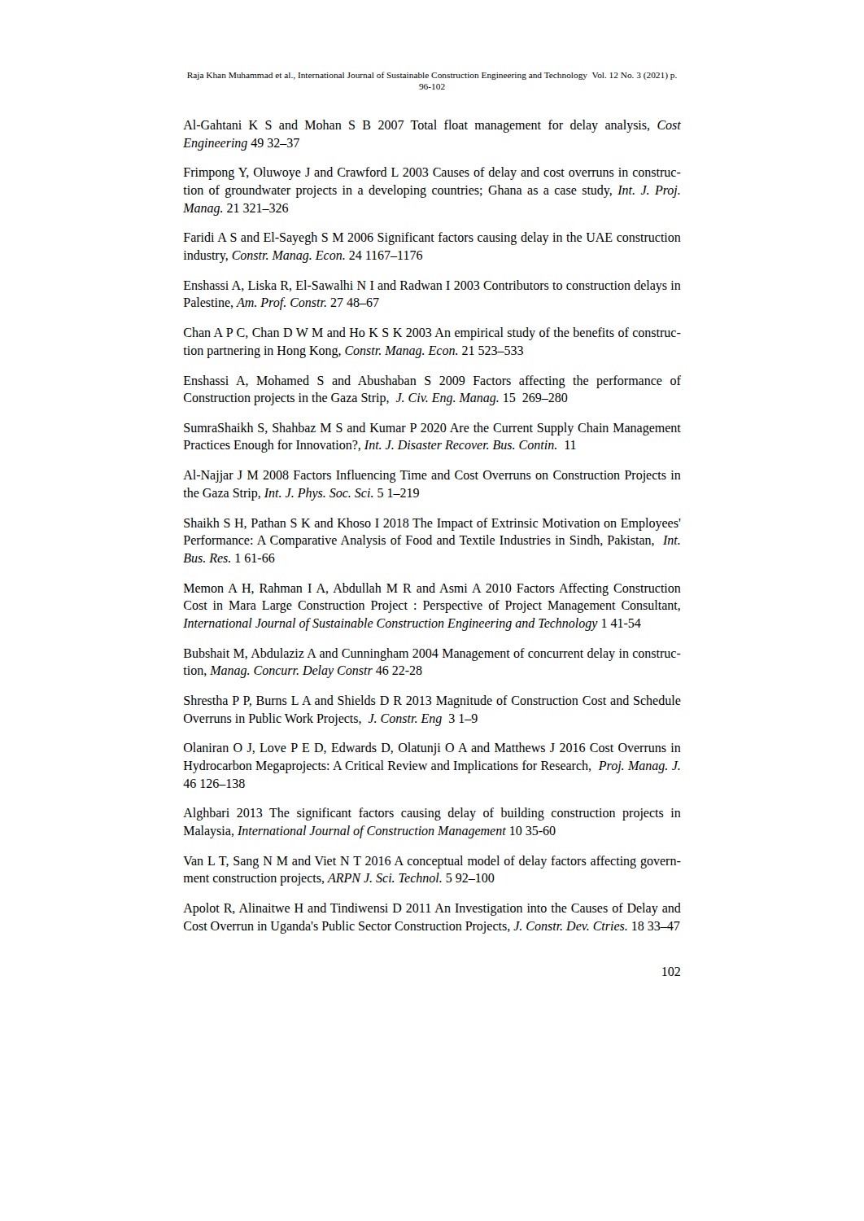Raja Khan Muhammad et al., International Journal of Sustainable Construction Engineering and Technology Vol. 12 No. 3 (2021) p. 96-102
Al-Gahtani K S and Mohan S B 2007 Total float management for delay analysis, Cost Engineering 49 32–37
Frimpong Y, Oluwoye J and Crawford L 2003 Causes of delay and cost overruns in construction of groundwater projects in a developing countries; Ghana as a case study, Int. J. Proj. Manag. 21 321–326
Faridi A S and El-Sayegh S M 2006 Significant factors causing delay in the UAE construction industry, Constr. Manag. Econ. 24 1167–1176
Enshassi A, Liska R, El-Sawalhi N I and Radwan I 2003 Contributors to construction delays in Palestine, Am. Prof. Constr. 27 48–67
Chan A P C, Chan D W M and Ho K S K 2003 An empirical study of the benefits of construction partnering in Hong Kong, Constr. Manag. Econ. 21 523–533
Enshassi A, Mohamed S and Abushaban S 2009 Factors affecting the performance of Construction projects in the Gaza Strip, J. Civ. Eng. Manag. 15 269–280
SumraShaikh S, Shahbaz M S and Kumar P 2020 Are the Current Supply Chain Management Practices Enough for Innovation?, Int. J. Disaster Recover. Bus. Contin. 11
Al-Najjar J M 2008 Factors Influencing Time and Cost Overruns on Construction Projects in the Gaza Strip, Int. J. Phys. Soc. Sci. 5 1–219
Shaikh S H, Pathan S K and Khoso I 2018 The Impact of Extrinsic Motivation on Employees' Performance: A Comparative Analysis of Food and Textile Industries in Sindh, Pakistan, Int. Bus. Res. 1 61-66
Memon A H, Rahman I A, Abdullah M R and Asmi A 2010 Factors Affecting Construction Cost in Mara Large Construction Project : Perspective of Project Management Consultant, International Journal of Sustainable Construction Engineering and Technology 1 41-54
Bubshait M, Abdulaziz A and Cunningham 2004 Management of concurrent delay in construction, Manag. Concurr. Delay Constr 46 22-28
Shrestha P P, Burns L A and Shields D R 2013 Magnitude of Construction Cost and Schedule Overruns in Public Work Projects, J. Constr. Eng 3 1–9
Olaniran O J, Love P E D, Edwards D, Olatunji O A and Matthews J 2016 Cost Overruns in Hydrocarbon Megaprojects: A Critical Review and Implications for Research, Proj. Manag. J. 46 126–138
Alghbari 2013 The significant factors causing delay of building construction projects in Malaysia, International Journal of Construction Management 10 35-60
Van L T, Sang N M and Viet N T 2016 A conceptual model of delay factors affecting government construction projects, ARPN J. Sci. Technol. 5 92–100
Apolot R, Alinaitwe H and Tindiwensi D 2011 An Investigation into the Causes of Delay and Cost Overrun in Uganda's Public Sector Construction Projects, J. Constr. Dev. Ctries. 18 33–47
102